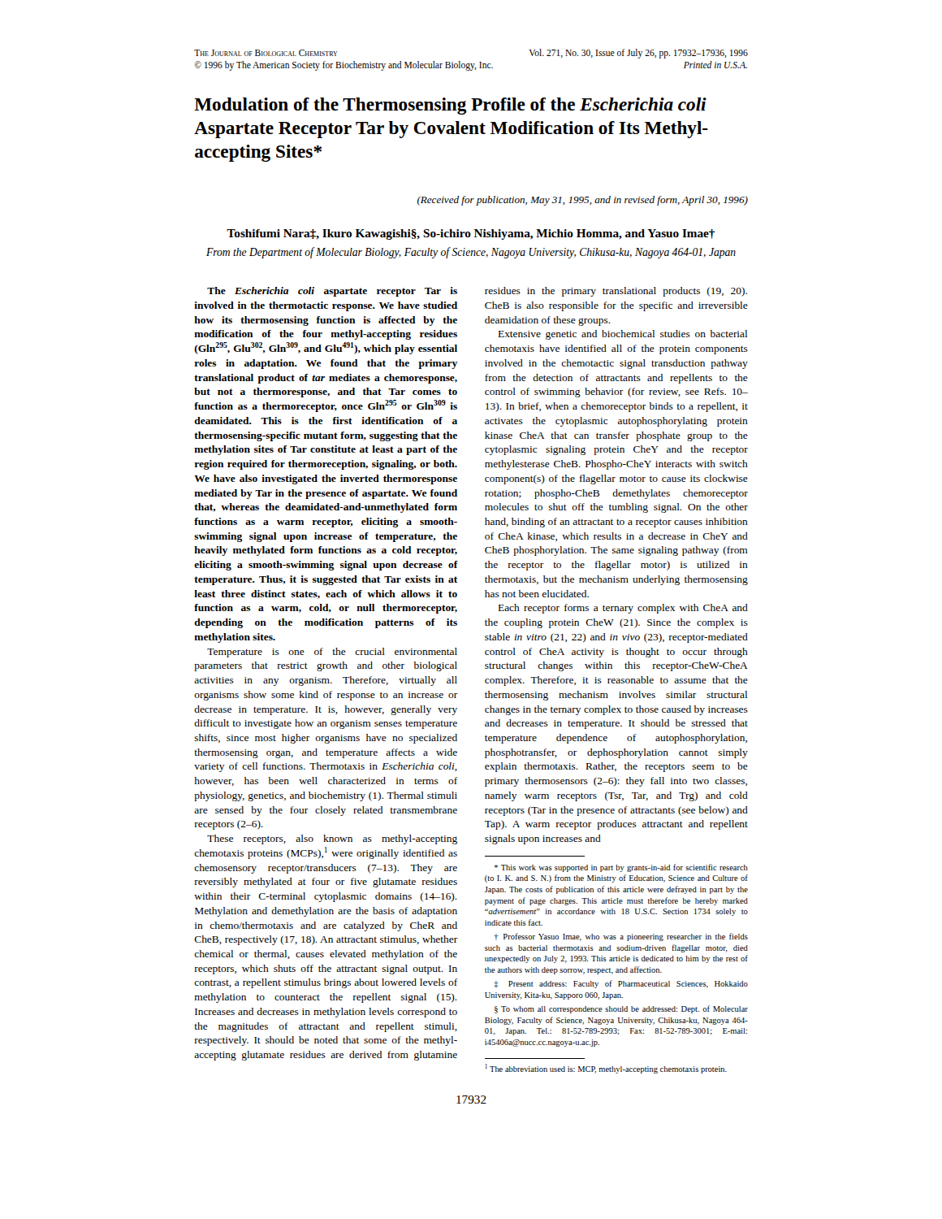The Journal of Biological Chemistry
© 1996 by The American Society for Biochemistry and Molecular Biology, Inc.
Vol. 271, No. 30, Issue of July 26, pp. 17932–17936, 1996
Printed in U.S.A.
Modulation of the Thermosensing Profile of the Escherichia coli Aspartate Receptor Tar by Covalent Modification of Its Methyl-accepting Sites*
(Received for publication, May 31, 1995, and in revised form, April 30, 1996)
Toshifumi Nara‡, Ikuro Kawagishi§, So-ichiro Nishiyama, Michio Homma, and Yasuo Imae†
From the Department of Molecular Biology, Faculty of Science, Nagoya University, Chikusa-ku, Nagoya 464-01, Japan
The Escherichia coli aspartate receptor Tar is involved in the thermotactic response. We have studied how its thermosensing function is affected by the modification of the four methyl-accepting residues (Gln295, Glu302, Gln309, and Glu491), which play essential roles in adaptation. We found that the primary translational product of tar mediates a chemoresponse, but not a thermoresponse, and that Tar comes to function as a thermoreceptor, once Gln295 or Gln309 is deamidated. This is the first identification of a thermosensing-specific mutant form, suggesting that the methylation sites of Tar constitute at least a part of the region required for thermoreception, signaling, or both. We have also investigated the inverted thermoresponse mediated by Tar in the presence of aspartate. We found that, whereas the deamidated-and-unmethylated form functions as a warm receptor, eliciting a smooth-swimming signal upon increase of temperature, the heavily methylated form functions as a cold receptor, eliciting a smooth-swimming signal upon decrease of temperature. Thus, it is suggested that Tar exists in at least three distinct states, each of which allows it to function as a warm, cold, or null thermoreceptor, depending on the modification patterns of its methylation sites.
Temperature is one of the crucial environmental parameters that restrict growth and other biological activities in any organism. Therefore, virtually all organisms show some kind of response to an increase or decrease in temperature. It is, however, generally very difficult to investigate how an organism senses temperature shifts, since most higher organisms have no specialized thermosensing organ, and temperature affects a wide variety of cell functions. Thermotaxis in Escherichia coli, however, has been well characterized in terms of physiology, genetics, and biochemistry (1). Thermal stimuli are sensed by the four closely related transmembrane receptors (2–6).
These receptors, also known as methyl-accepting chemotaxis proteins (MCPs),1 were originally identified as chemosensory receptor/transducers (7–13). They are reversibly methylated at four or five glutamate residues within their C-terminal cytoplasmic domains (14–16). Methylation and demethylation are the basis of adaptation in chemo/thermotaxis and are catalyzed by CheR and CheB, respectively (17, 18). An attractant stimulus, whether chemical or thermal, causes elevated methylation of the receptors, which shuts off the attractant signal output. In contrast, a repellent stimulus brings about lowered levels of methylation to counteract the repellent signal (15). Increases and decreases in methylation levels correspond to the magnitudes of attractant and repellent stimuli, respectively. It should be noted that some of the methyl-accepting glutamate residues are derived from glutamine residues in the primary translational products (19, 20). CheB is also responsible for the specific and irreversible deamidation of these groups.
Extensive genetic and biochemical studies on bacterial chemotaxis have identified all of the protein components involved in the chemotactic signal transduction pathway from the detection of attractants and repellents to the control of swimming behavior (for review, see Refs. 10–13). In brief, when a chemoreceptor binds to a repellent, it activates the cytoplasmic autophosphorylating protein kinase CheA that can transfer phosphate group to the cytoplasmic signaling protein CheY and the receptor methylesterase CheB. Phospho-CheY interacts with switch component(s) of the flagellar motor to cause its clockwise rotation; phospho-CheB demethylates chemoreceptor molecules to shut off the tumbling signal. On the other hand, binding of an attractant to a receptor causes inhibition of CheA kinase, which results in a decrease in CheY and CheB phosphorylation. The same signaling pathway (from the receptor to the flagellar motor) is utilized in thermotaxis, but the mechanism underlying thermosensing has not been elucidated.
Each receptor forms a ternary complex with CheA and the coupling protein CheW (21). Since the complex is stable in vitro (21, 22) and in vivo (23), receptor-mediated control of CheA activity is thought to occur through structural changes within this receptor-CheW-CheA complex. Therefore, it is reasonable to assume that the thermosensing mechanism involves similar structural changes in the ternary complex to those caused by increases and decreases in temperature. It should be stressed that temperature dependence of autophosphorylation, phosphotransfer, or dephosphorylation cannot simply explain thermotaxis. Rather, the receptors seem to be primary thermosensors (2–6): they fall into two classes, namely warm receptors (Tsr, Tar, and Trg) and cold receptors (Tar in the presence of attractants (see below) and Tap). A warm receptor produces attractant and repellent signals upon increases and
* This work was supported in part by grants-in-aid for scientific research (to I. K. and S. N.) from the Ministry of Education, Science and Culture of Japan. The costs of publication of this article were defrayed in part by the payment of page charges. This article must therefore be hereby marked “advertisement” in accordance with 18 U.S.C. Section 1734 solely to indicate this fact.
† Professor Yasuo Imae, who was a pioneering researcher in the fields such as bacterial thermotaxis and sodium-driven flagellar motor, died unexpectedly on July 2, 1993. This article is dedicated to him by the rest of the authors with deep sorrow, respect, and affection.
‡ Present address: Faculty of Pharmaceutical Sciences, Hokkaido University, Kita-ku, Sapporo 060, Japan.
§ To whom all correspondence should be addressed: Dept. of Molecular Biology, Faculty of Science, Nagoya University, Chikusa-ku, Nagoya 464-01, Japan. Tel.: 81-52-789-2993; Fax: 81-52-789-3001; E-mail: i45406a@nucc.cc.nagoya-u.ac.jp.
1 The abbreviation used is: MCP, methyl-accepting chemotaxis protein.
17932